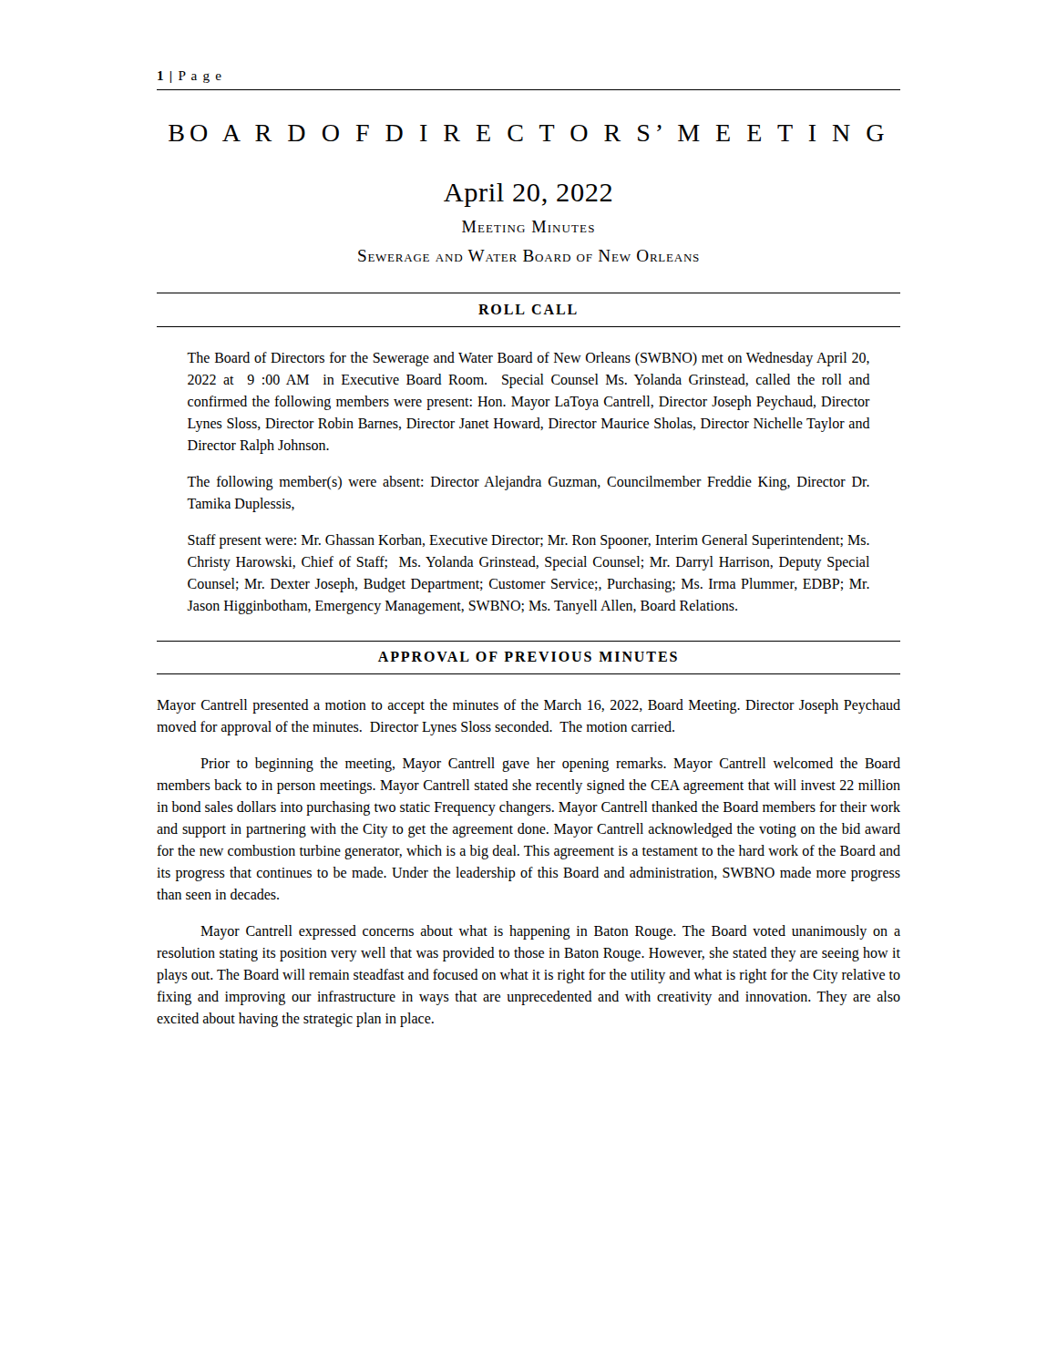1 | P a g e
BO A R D O F D I R E C T O R S’ M E E T I N G
April 20, 2022
Meeting Minutes
Sewerage and Water Board of New Orleans
Roll Call
The Board of Directors for the Sewerage and Water Board of New Orleans (SWBNO) met on Wednesday April 20, 2022 at 9 :00 AM in Executive Board Room. Special Counsel Ms. Yolanda Grinstead, called the roll and confirmed the following members were present: Hon. Mayor LaToya Cantrell, Director Joseph Peychaud, Director Lynes Sloss, Director Robin Barnes, Director Janet Howard, Director Maurice Sholas, Director Nichelle Taylor and Director Ralph Johnson.
The following member(s) were absent: Director Alejandra Guzman, Councilmember Freddie King, Director Dr. Tamika Duplessis,
Staff present were: Mr. Ghassan Korban, Executive Director; Mr. Ron Spooner, Interim General Superintendent; Ms. Christy Harowski, Chief of Staff; Ms. Yolanda Grinstead, Special Counsel; Mr. Darryl Harrison, Deputy Special Counsel; Mr. Dexter Joseph, Budget Department; Customer Service;, Purchasing; Ms. Irma Plummer, EDBP; Mr. Jason Higginbotham, Emergency Management, SWBNO; Ms. Tanyell Allen, Board Relations.
Approval of Previous Minutes
Mayor Cantrell presented a motion to accept the minutes of the March 16, 2022, Board Meeting. Director Joseph Peychaud moved for approval of the minutes. Director Lynes Sloss seconded. The motion carried.
Prior to beginning the meeting, Mayor Cantrell gave her opening remarks. Mayor Cantrell welcomed the Board members back to in person meetings. Mayor Cantrell stated she recently signed the CEA agreement that will invest 22 million in bond sales dollars into purchasing two static Frequency changers. Mayor Cantrell thanked the Board members for their work and support in partnering with the City to get the agreement done. Mayor Cantrell acknowledged the voting on the bid award for the new combustion turbine generator, which is a big deal. This agreement is a testament to the hard work of the Board and its progress that continues to be made. Under the leadership of this Board and administration, SWBNO made more progress than seen in decades.
Mayor Cantrell expressed concerns about what is happening in Baton Rouge. The Board voted unanimously on a resolution stating its position very well that was provided to those in Baton Rouge. However, she stated they are seeing how it plays out. The Board will remain steadfast and focused on what it is right for the utility and what is right for the City relative to fixing and improving our infrastructure in ways that are unprecedented and with creativity and innovation. They are also excited about having the strategic plan in place.